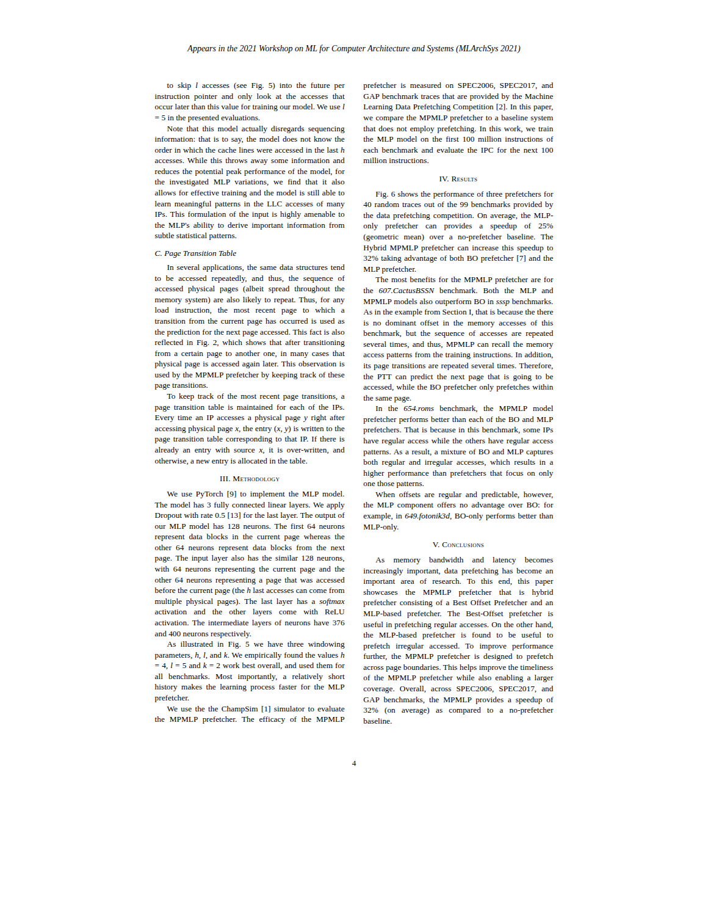Appears in the 2021 Workshop on ML for Computer Architecture and Systems (MLArchSys 2021)
to skip l accesses (see Fig. 5) into the future per instruction pointer and only look at the accesses that occur later than this value for training our model. We use l = 5 in the presented evaluations.
Note that this model actually disregards sequencing information: that is to say, the model does not know the order in which the cache lines were accessed in the last h accesses. While this throws away some information and reduces the potential peak performance of the model, for the investigated MLP variations, we find that it also allows for effective training and the model is still able to learn meaningful patterns in the LLC accesses of many IPs. This formulation of the input is highly amenable to the MLP's ability to derive important information from subtle statistical patterns.
C. Page Transition Table
In several applications, the same data structures tend to be accessed repeatedly, and thus, the sequence of accessed physical pages (albeit spread throughout the memory system) are also likely to repeat. Thus, for any load instruction, the most recent page to which a transition from the current page has occurred is used as the prediction for the next page accessed. This fact is also reflected in Fig. 2, which shows that after transitioning from a certain page to another one, in many cases that physical page is accessed again later. This observation is used by the MPMLP prefetcher by keeping track of these page transitions.
To keep track of the most recent page transitions, a page transition table is maintained for each of the IPs. Every time an IP accesses a physical page y right after accessing physical page x, the entry (x, y) is written to the page transition table corresponding to that IP. If there is already an entry with source x, it is over-written, and otherwise, a new entry is allocated in the table.
III. Methodology
We use PyTorch [9] to implement the MLP model. The model has 3 fully connected linear layers. We apply Dropout with rate 0.5 [13] for the last layer. The output of our MLP model has 128 neurons. The first 64 neurons represent data blocks in the current page whereas the other 64 neurons represent data blocks from the next page. The input layer also has the similar 128 neurons, with 64 neurons representing the current page and the other 64 neurons representing a page that was accessed before the current page (the h last accesses can come from multiple physical pages). The last layer has a softmax activation and the other layers come with ReLU activation. The intermediate layers of neurons have 376 and 400 neurons respectively.
As illustrated in Fig. 5 we have three windowing parameters, h, l, and k. We empirically found the values h = 4, l = 5 and k = 2 work best overall, and used them for all benchmarks. Most importantly, a relatively short history makes the learning process faster for the MLP prefetcher.
We use the the ChampSim [1] simulator to evaluate the MPMLP prefetcher. The efficacy of the MPMLP prefetcher is measured on SPEC2006, SPEC2017, and GAP benchmark traces that are provided by the Machine Learning Data Prefetching Competition [2]. In this paper, we compare the MPMLP prefetcher to a baseline system that does not employ prefetching. In this work, we train the MLP model on the first 100 million instructions of each benchmark and evaluate the IPC for the next 100 million instructions.
IV. Results
Fig. 6 shows the performance of three prefetchers for 40 random traces out of the 99 benchmarks provided by the data prefetching competition. On average, the MLP-only prefetcher can provides a speedup of 25% (geometric mean) over a no-prefetcher baseline. The Hybrid MPMLP prefetcher can increase this speedup to 32% taking advantage of both BO prefetcher [7] and the MLP prefetcher.
The most benefits for the MPMLP prefetcher are for the 607.CactusBSSN benchmark. Both the MLP and MPMLP models also outperform BO in sssp benchmarks. As in the example from Section I, that is because the there is no dominant offset in the memory accesses of this benchmark, but the sequence of accesses are repeated several times, and thus, MPMLP can recall the memory access patterns from the training instructions. In addition, its page transitions are repeated several times. Therefore, the PTT can predict the next page that is going to be accessed, while the BO prefetcher only prefetches within the same page.
In the 654.roms benchmark, the MPMLP model prefetcher performs better than each of the BO and MLP prefetchers. That is because in this benchmark, some IPs have regular access while the others have regular access patterns. As a result, a mixture of BO and MLP captures both regular and irregular accesses, which results in a higher performance than prefetchers that focus on only one those patterns.
When offsets are regular and predictable, however, the MLP component offers no advantage over BO: for example, in 649.fotonik3d, BO-only performs better than MLP-only.
V. Conclusions
As memory bandwidth and latency becomes increasingly important, data prefetching has become an important area of research. To this end, this paper showcases the MPMLP prefetcher that is hybrid prefetcher consisting of a Best Offset Prefetcher and an MLP-based prefetcher. The Best-Offset prefetcher is useful in prefetching regular accesses. On the other hand, the MLP-based prefetcher is found to be useful to prefetch irregular accessed. To improve performance further, the MPMLP prefetcher is designed to prefetch across page boundaries. This helps improve the timeliness of the MPMLP prefetcher while also enabling a larger coverage. Overall, across SPEC2006, SPEC2017, and GAP benchmarks, the MPMLP provides a speedup of 32% (on average) as compared to a no-prefetcher baseline.
4